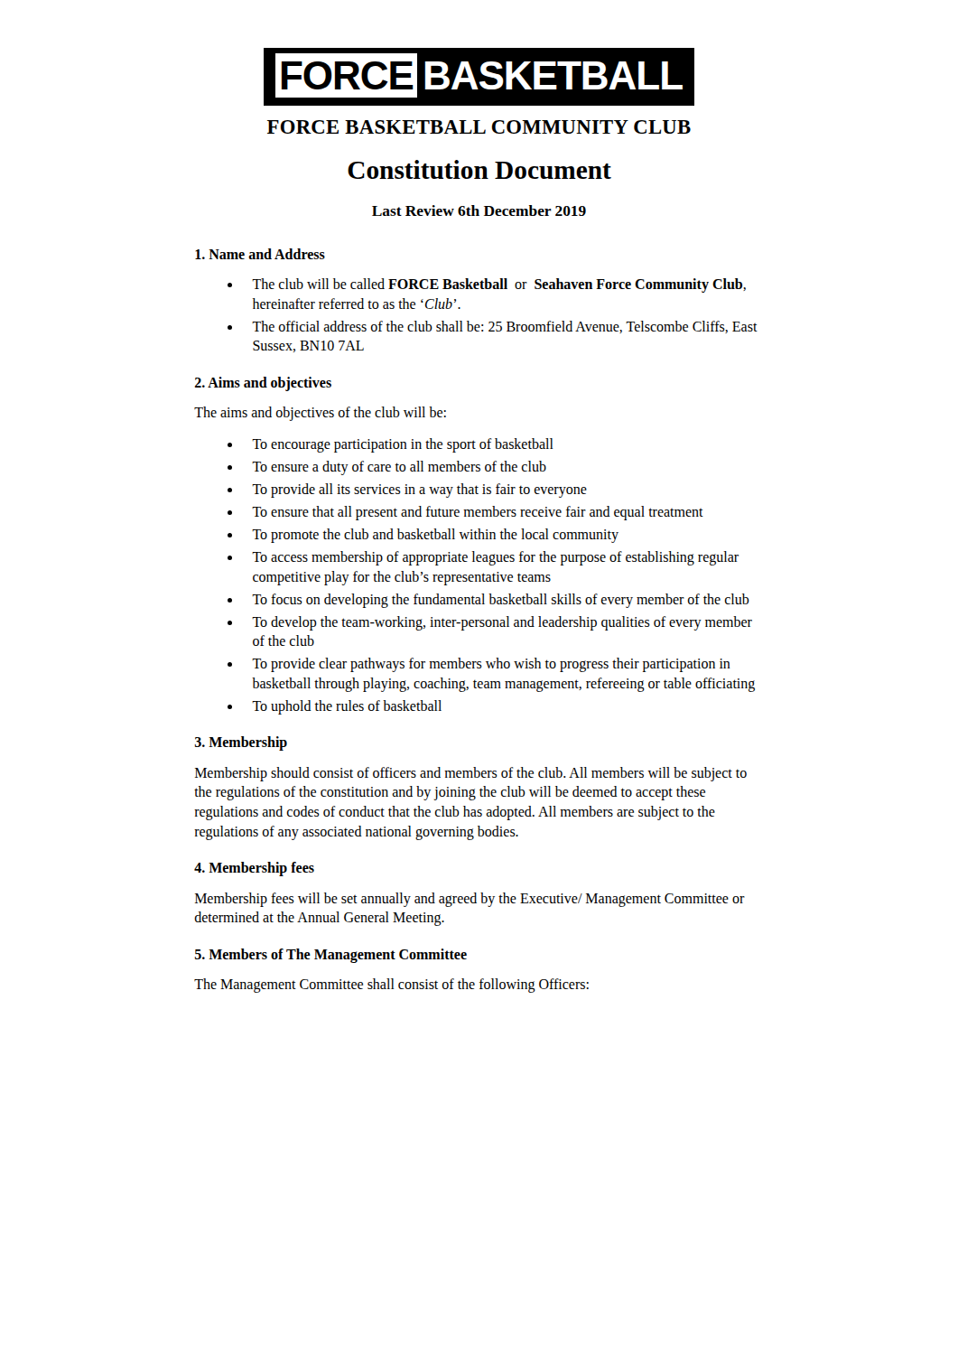FORCEBASKETBALL
FORCE BASKETBALL COMMUNITY CLUB
Constitution Document
Last Review 6th December 2019
1. Name and Address
The club will be called FORCE Basketball or Seahaven Force Community Club, hereinafter referred to as the ‘Club’.
The official address of the club shall be: 25 Broomfield Avenue, Telscombe Cliffs, East Sussex, BN10 7AL
2. Aims and objectives
The aims and objectives of the club will be:
To encourage participation in the sport of basketball
To ensure a duty of care to all members of the club
To provide all its services in a way that is fair to everyone
To ensure that all present and future members receive fair and equal treatment
To promote the club and basketball within the local community
To access membership of appropriate leagues for the purpose of establishing regular competitive play for the club’s representative teams
To focus on developing the fundamental basketball skills of every member of the club
To develop the team-working, inter-personal and leadership qualities of every member of the club
To provide clear pathways for members who wish to progress their participation in basketball through playing, coaching, team management, refereeing or table officiating
To uphold the rules of basketball
3. Membership
Membership should consist of officers and members of the club. All members will be subject to the regulations of the constitution and by joining the club will be deemed to accept these regulations and codes of conduct that the club has adopted. All members are subject to the regulations of any associated national governing bodies.
4. Membership fees
Membership fees will be set annually and agreed by the Executive/ Management Committee or determined at the Annual General Meeting.
5. Members of The Management Committee
The Management Committee shall consist of the following Officers: